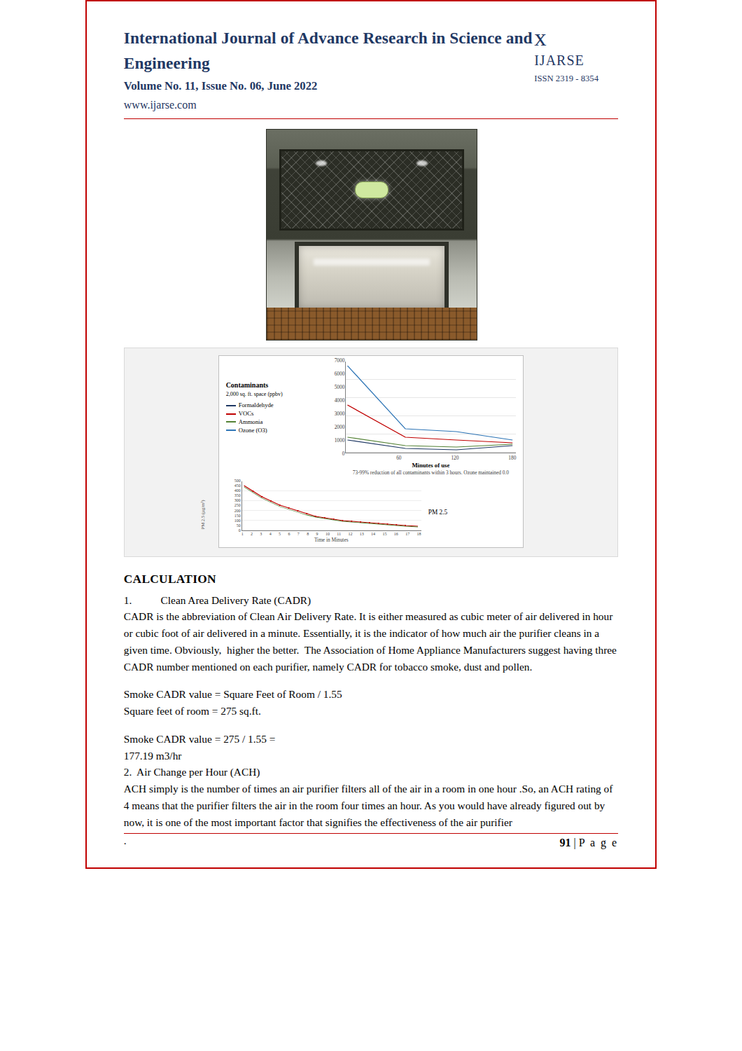International Journal of Advance Research in Science and Engineering
Volume No. 11, Issue No. 06, June 2022
www.ijarse.com
x
IJARSE
ISSN 2319 - 8354
Contaminants
2,000 sq. ft. space (ppbv)
Formaldehyde
VOCs
Ammonia
Ozone (O3)
7000 6000 5000 4000 3000 2000 1000 0
60 120 180
Minutes of use
73-99% reduction of all contaminants within 3 hours. Ozone maintained 0.0
PM 2.5 (µg/m³)
500 450 400 350 300 250 200 150 100 50 0
123456789101112131415161718
Time in Minutes
PM 2.5
CALCULATION
1. Clean Area Delivery Rate (CADR)
CADR is the abbreviation of Clean Air Delivery Rate. It is either measured as cubic meter of air delivered in hour or cubic foot of air delivered in a minute. Essentially, it is the indicator of how much air the purifier cleans in a given time. Obviously, higher the better. The Association of Home Appliance Manufacturers suggest having three CADR number mentioned on each purifier, namely CADR for tobacco smoke, dust and pollen.
Smoke CADR value = Square Feet of Room / 1.55
Square feet of room = 275 sq.ft.
Smoke CADR value = 275 / 1.55 =
177.19 m3/hr
2. Air Change per Hour (ACH)
ACH simply is the number of times an air purifier filters all of the air in a room in one hour .So, an ACH rating of 4 means that the purifier filters the air in the room four times an hour. As you would have already figured out by now, it is one of the most important factor that signifies the effectiveness of the air purifier
.
91 | P a g e